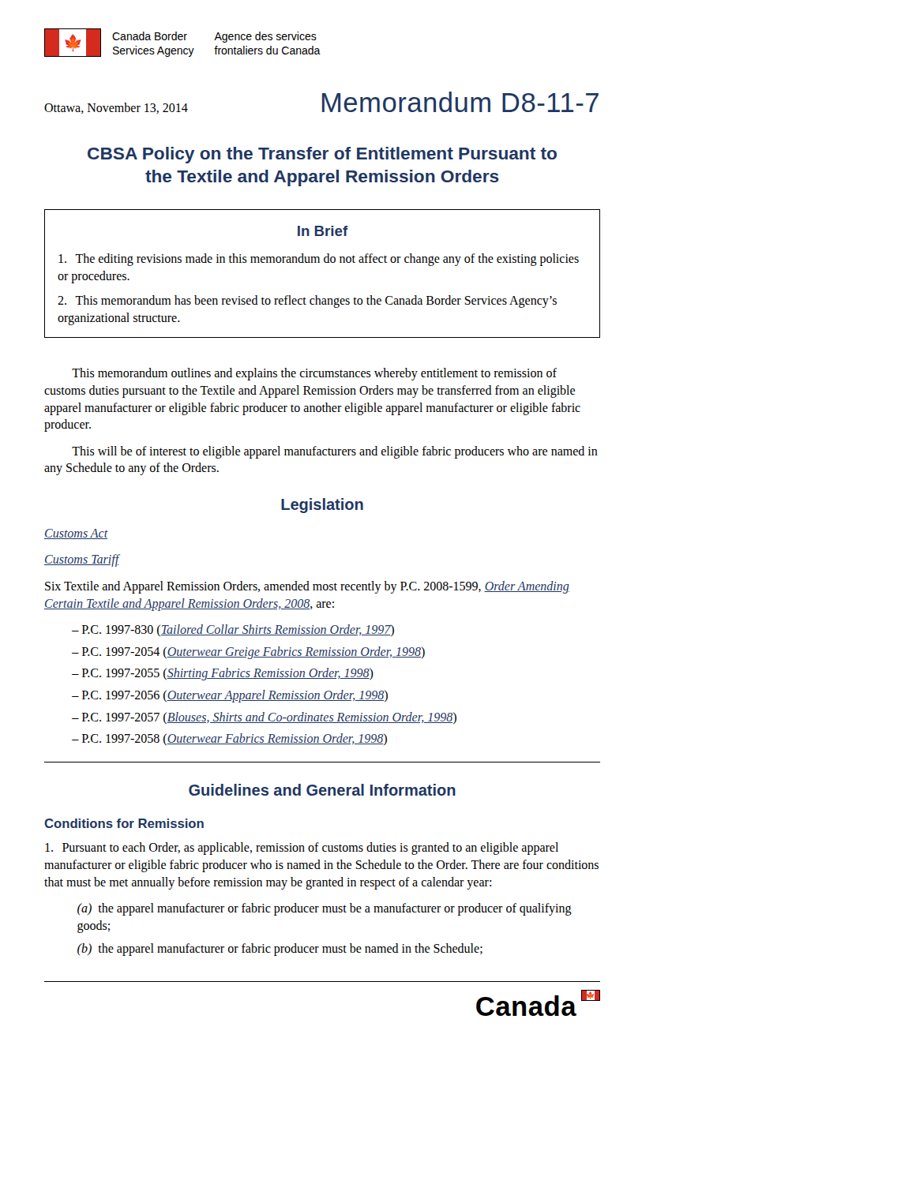🍁
Canada Border
Services Agency
Agence des services
frontaliers du Canada
Ottawa, November 13, 2014
Memorandum D8-11-7
CBSA Policy on the Transfer of Entitlement Pursuant to
the Textile and Apparel Remission Orders
In Brief
1. The editing revisions made in this memorandum do not affect or change any of the existing policies or procedures.
2. This memorandum has been revised to reflect changes to the Canada Border Services Agency’s organizational structure.
This memorandum outlines and explains the circumstances whereby entitlement to remission of customs duties pursuant to the Textile and Apparel Remission Orders may be transferred from an eligible apparel manufacturer or eligible fabric producer to another eligible apparel manufacturer or eligible fabric producer.
This will be of interest to eligible apparel manufacturers and eligible fabric producers who are named in any Schedule to any of the Orders.
Legislation
Customs Act
Customs Tariff
Six Textile and Apparel Remission Orders, amended most recently by P.C. 2008-1599, Order Amending Certain Textile and Apparel Remission Orders, 2008, are:
P.C. 1997-830 (Tailored Collar Shirts Remission Order, 1997)
P.C. 1997-2054 (Outerwear Greige Fabrics Remission Order, 1998)
P.C. 1997-2055 (Shirting Fabrics Remission Order, 1998)
P.C. 1997-2056 (Outerwear Apparel Remission Order, 1998)
P.C. 1997-2057 (Blouses, Shirts and Co-ordinates Remission Order, 1998)
P.C. 1997-2058 (Outerwear Fabrics Remission Order, 1998)
Guidelines and General Information
Conditions for Remission
1. Pursuant to each Order, as applicable, remission of customs duties is granted to an eligible apparel manufacturer or eligible fabric producer who is named in the Schedule to the Order. There are four conditions that must be met annually before remission may be granted in respect of a calendar year:
(a) the apparel manufacturer or fabric producer must be a manufacturer or producer of qualifying goods;
(b) the apparel manufacturer or fabric producer must be named in the Schedule;
Canada🍁